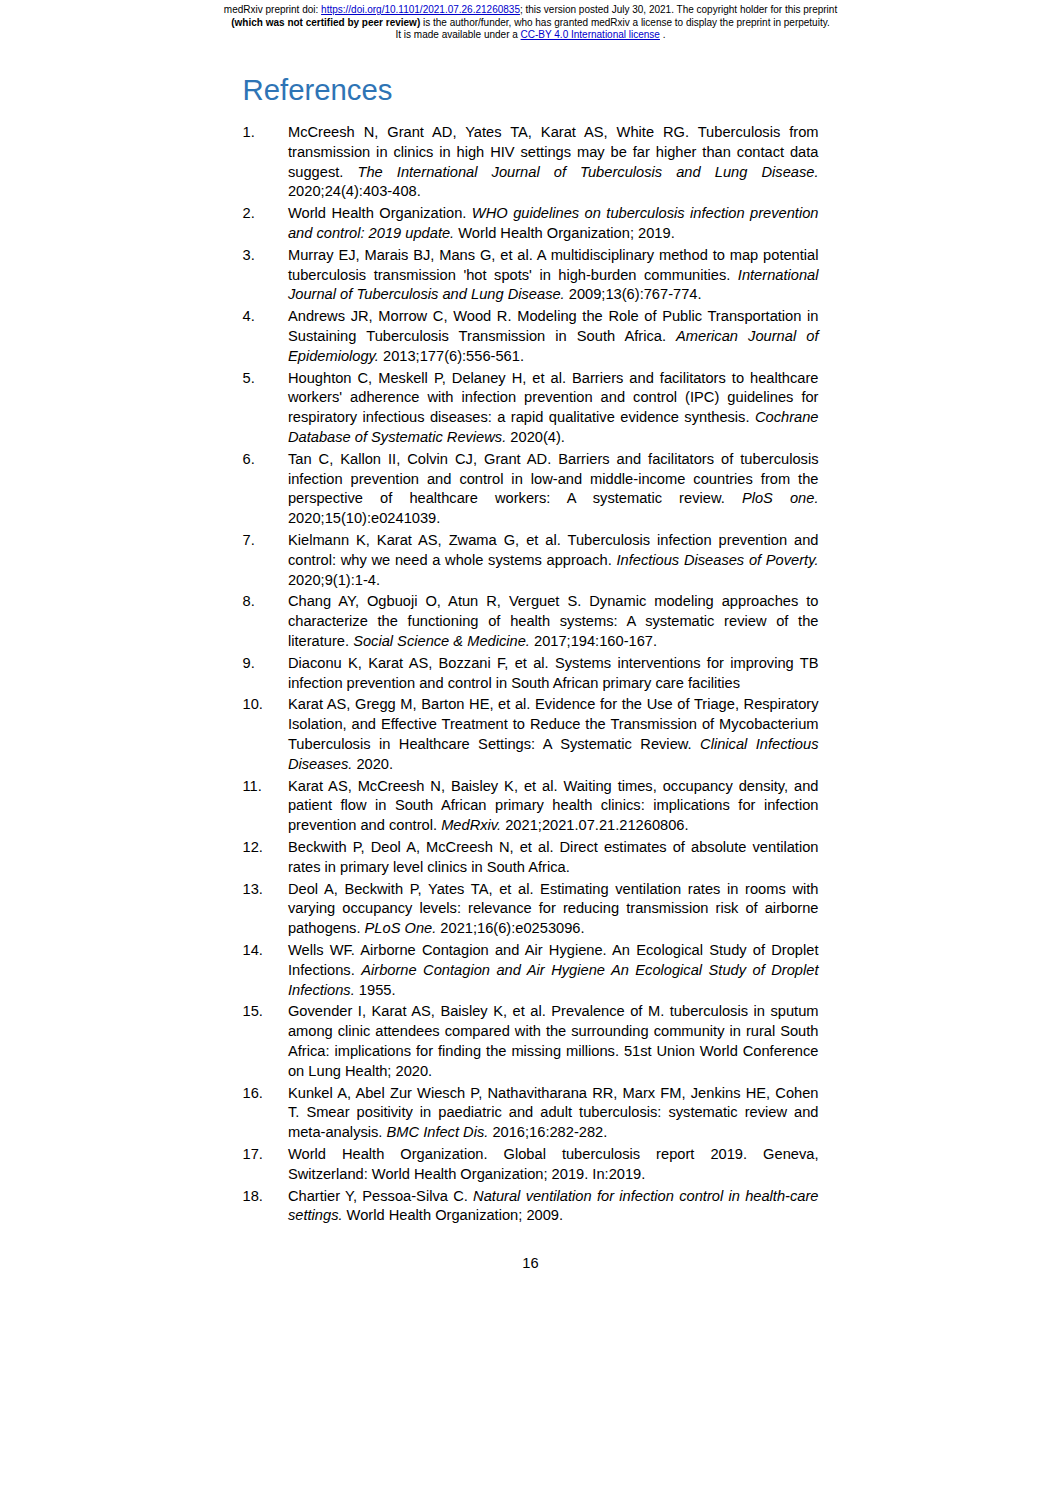medRxiv preprint doi: https://doi.org/10.1101/2021.07.26.21260835; this version posted July 30, 2021. The copyright holder for this preprint
(which was not certified by peer review) is the author/funder, who has granted medRxiv a license to display the preprint in perpetuity.
It is made available under a CC-BY 4.0 International license .
References
1. McCreesh N, Grant AD, Yates TA, Karat AS, White RG. Tuberculosis from transmission in clinics in high HIV settings may be far higher than contact data suggest. The International Journal of Tuberculosis and Lung Disease. 2020;24(4):403-408.
2. World Health Organization. WHO guidelines on tuberculosis infection prevention and control: 2019 update. World Health Organization; 2019.
3. Murray EJ, Marais BJ, Mans G, et al. A multidisciplinary method to map potential tuberculosis transmission 'hot spots' in high-burden communities. International Journal of Tuberculosis and Lung Disease. 2009;13(6):767-774.
4. Andrews JR, Morrow C, Wood R. Modeling the Role of Public Transportation in Sustaining Tuberculosis Transmission in South Africa. American Journal of Epidemiology. 2013;177(6):556-561.
5. Houghton C, Meskell P, Delaney H, et al. Barriers and facilitators to healthcare workers' adherence with infection prevention and control (IPC) guidelines for respiratory infectious diseases: a rapid qualitative evidence synthesis. Cochrane Database of Systematic Reviews. 2020(4).
6. Tan C, Kallon II, Colvin CJ, Grant AD. Barriers and facilitators of tuberculosis infection prevention and control in low-and middle-income countries from the perspective of healthcare workers: A systematic review. PloS one. 2020;15(10):e0241039.
7. Kielmann K, Karat AS, Zwama G, et al. Tuberculosis infection prevention and control: why we need a whole systems approach. Infectious Diseases of Poverty. 2020;9(1):1-4.
8. Chang AY, Ogbuoji O, Atun R, Verguet S. Dynamic modeling approaches to characterize the functioning of health systems: A systematic review of the literature. Social Science & Medicine. 2017;194:160-167.
9. Diaconu K, Karat AS, Bozzani F, et al. Systems interventions for improving TB infection prevention and control in South African primary care facilities
10. Karat AS, Gregg M, Barton HE, et al. Evidence for the Use of Triage, Respiratory Isolation, and Effective Treatment to Reduce the Transmission of Mycobacterium Tuberculosis in Healthcare Settings: A Systematic Review. Clinical Infectious Diseases. 2020.
11. Karat AS, McCreesh N, Baisley K, et al. Waiting times, occupancy density, and patient flow in South African primary health clinics: implications for infection prevention and control. MedRxiv. 2021;2021.07.21.21260806.
12. Beckwith P, Deol A, McCreesh N, et al. Direct estimates of absolute ventilation rates in primary level clinics in South Africa.
13. Deol A, Beckwith P, Yates TA, et al. Estimating ventilation rates in rooms with varying occupancy levels: relevance for reducing transmission risk of airborne pathogens. PLoS One. 2021;16(6):e0253096.
14. Wells WF. Airborne Contagion and Air Hygiene. An Ecological Study of Droplet Infections. Airborne Contagion and Air Hygiene An Ecological Study of Droplet Infections. 1955.
15. Govender I, Karat AS, Baisley K, et al. Prevalence of M. tuberculosis in sputum among clinic attendees compared with the surrounding community in rural South Africa: implications for finding the missing millions. 51st Union World Conference on Lung Health; 2020.
16. Kunkel A, Abel Zur Wiesch P, Nathavitharana RR, Marx FM, Jenkins HE, Cohen T. Smear positivity in paediatric and adult tuberculosis: systematic review and meta-analysis. BMC Infect Dis. 2016;16:282-282.
17. World Health Organization. Global tuberculosis report 2019. Geneva, Switzerland: World Health Organization; 2019. In:2019.
18. Chartier Y, Pessoa-Silva C. Natural ventilation for infection control in health-care settings. World Health Organization; 2009.
16